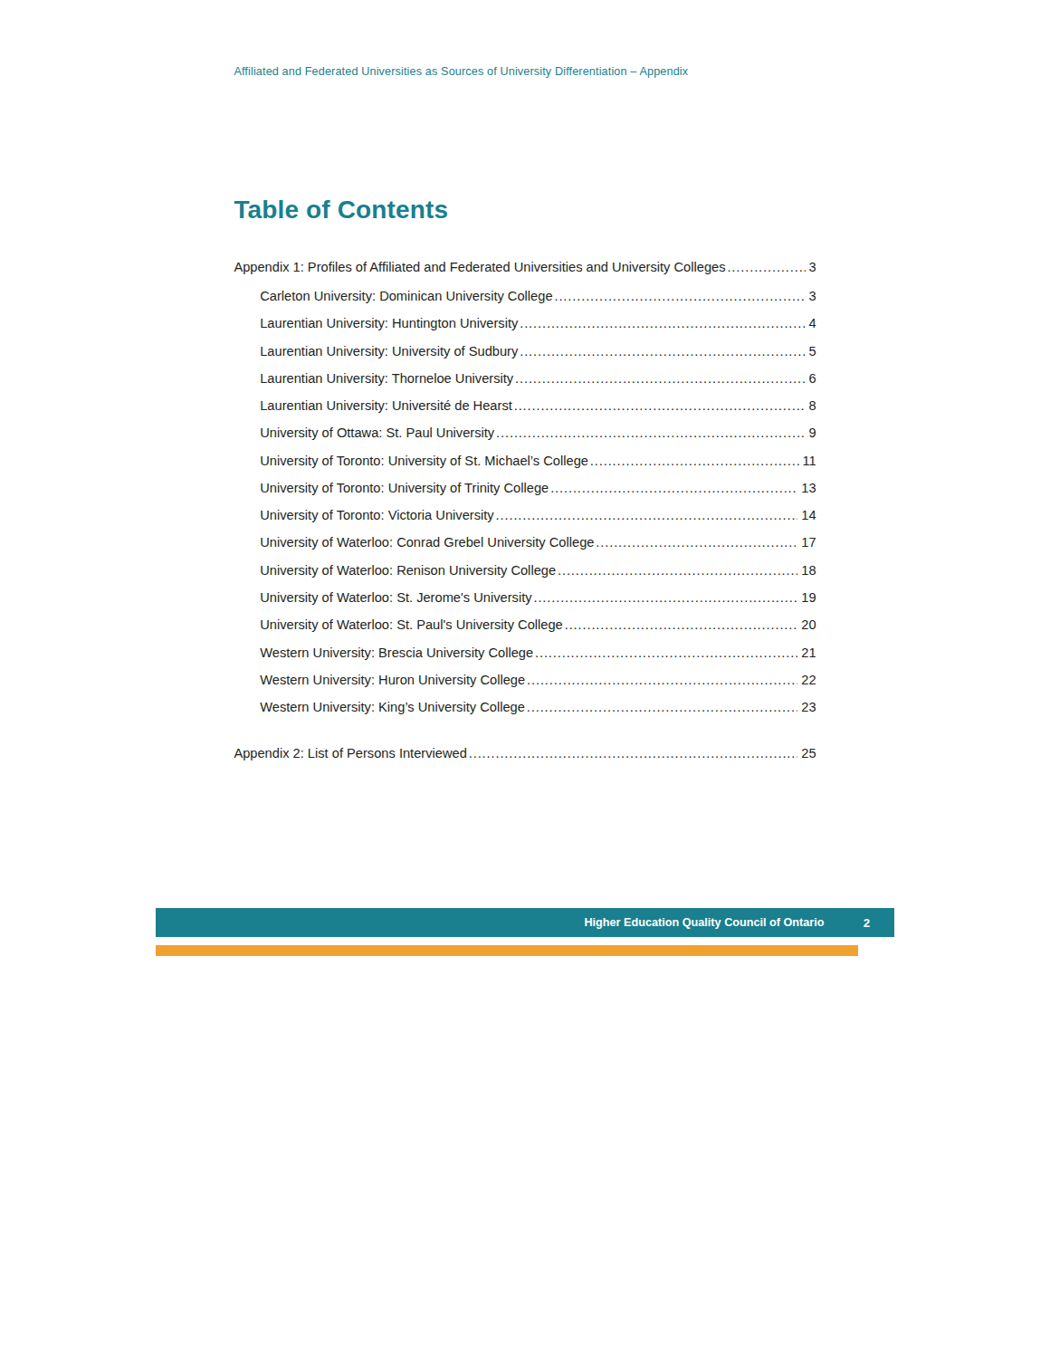Affiliated and Federated Universities as Sources of University Differentiation – Appendix
Table of Contents
Appendix 1: Profiles of Affiliated and Federated Universities and University Colleges ....................................... 3
Carleton University: Dominican University College ......................................................................................... 3
Laurentian University: Huntington University ............................................................................................... 4
Laurentian University: University of Sudbury ............................................................................................... 5
Laurentian University: Thorneloe University ................................................................................................. 6
Laurentian University: Université de Hearst .................................................................................................. 8
University of Ottawa: St. Paul University ..................................................................................................... 9
University of Toronto: University of St. Michael’s College ......................................................................... 11
University of Toronto: University of Trinity College .................................................................................... 13
University of Toronto: Victoria University .................................................................................................. 14
University of Waterloo: Conrad Grebel University College ......................................................................... 17
University of Waterloo: Renison University College ..................................................................................... 18
University of Waterloo: St. Jerome's University ........................................................................................... 19
University of Waterloo: St. Paul's University College .................................................................................. 20
Western University: Brescia University College ........................................................................................... 21
Western University: Huron University College ............................................................................................ 22
Western University: King’s University College ............................................................................................. 23
Appendix 2: List of Persons Interviewed ......................................................................................................... 25
Higher Education Quality Council of Ontario 2